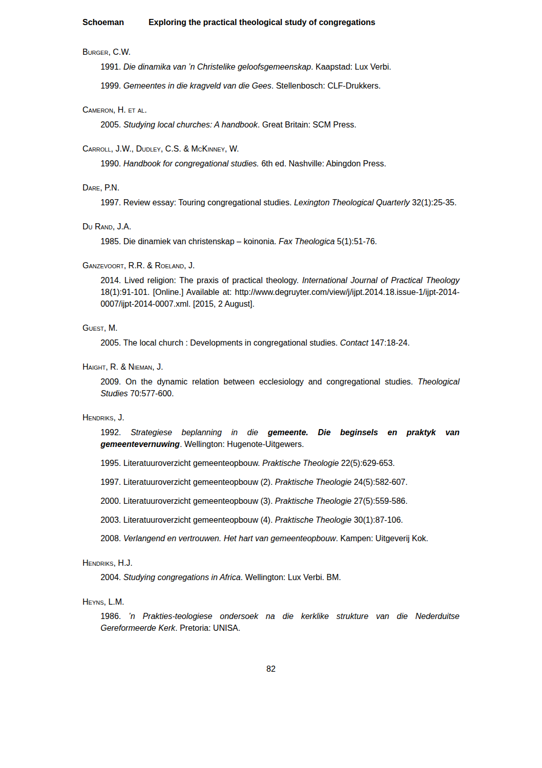Schoeman Exploring the practical theological study of congregations
Burger, C.W.
1991. Die dinamika van ’n Christelike geloofsgemeenskap. Kaapstad: Lux Verbi.
1999. Gemeentes in die kragveld van die Gees. Stellenbosch: CLF-Drukkers.
Cameron, H. et al.
2005. Studying local churches: A handbook. Great Britain: SCM Press.
Carroll, J.W., Dudley, C.S. & McKinney, W.
1990. Handbook for congregational studies. 6th ed. Nashville: Abingdon Press.
Dare, P.N.
1997. Review essay: Touring congregational studies. Lexington Theological Quarterly 32(1):25-35.
Du Rand, J.A.
1985. Die dinamiek van christenskap – koinonia. Fax Theologica 5(1):51-76.
Ganzevoort, R.R. & Roeland, J.
2014. Lived religion: The praxis of practical theology. International Journal of Practical Theology 18(1):91-101. [Online.] Available at: http://www.degruyter.com/view/j/ijpt.2014.18.issue-1/ijpt-2014-0007/ijpt-2014-0007.xml. [2015, 2 August].
Guest, M.
2005. The local church : Developments in congregational studies. Contact 147:18-24.
Haight, R. & Nieman, J.
2009. On the dynamic relation between ecclesiology and congregational studies. Theological Studies 70:577-600.
Hendriks, J.
1992. Strategiese beplanning in die gemeente. Die beginsels en praktyk van gemeentevernuwing. Wellington: Hugenote-Uitgewers.
1995. Literatuuroverzicht gemeenteopbouw. Praktische Theologie 22(5):629-653.
1997. Literatuuroverzicht gemeenteopbouw (2). Praktische Theologie 24(5):582-607.
2000. Literatuuroverzicht gemeenteopbouw (3). Praktische Theologie 27(5):559-586.
2003. Literatuuroverzicht gemeenteopbouw (4). Praktische Theologie 30(1):87-106.
2008. Verlangend en vertrouwen. Het hart van gemeenteopbouw. Kampen: Uitgeverij Kok.
Hendriks, H.J.
2004. Studying congregations in Africa. Wellington: Lux Verbi. BM.
Heyns, L.M.
1986. ’n Prakties-teologiese ondersoek na die kerklike strukture van die Nederduitse Gereformeerde Kerk. Pretoria: UNISA.
82